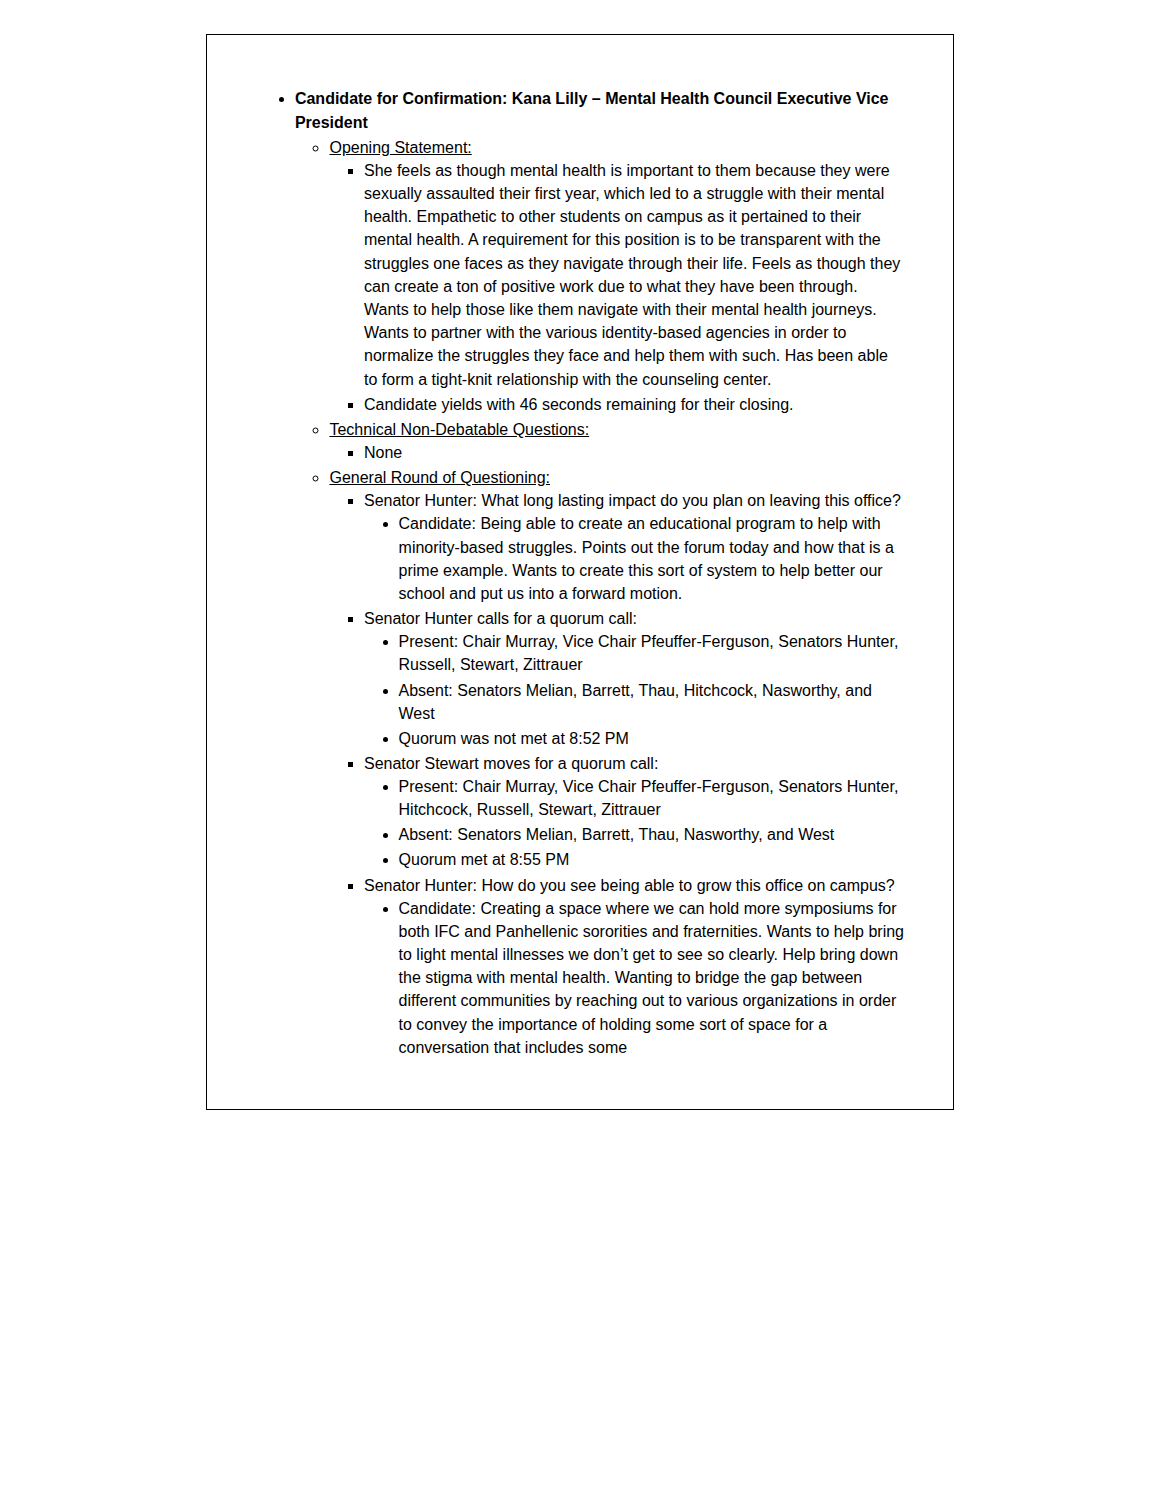Candidate for Confirmation: Kana Lilly – Mental Health Council Executive Vice President
Opening Statement:
She feels as though mental health is important to them because they were sexually assaulted their first year, which led to a struggle with their mental health. Empathetic to other students on campus as it pertained to their mental health. A requirement for this position is to be transparent with the struggles one faces as they navigate through their life. Feels as though they can create a ton of positive work due to what they have been through. Wants to help those like them navigate with their mental health journeys. Wants to partner with the various identity-based agencies in order to normalize the struggles they face and help them with such. Has been able to form a tight-knit relationship with the counseling center.
Candidate yields with 46 seconds remaining for their closing.
Technical Non-Debatable Questions:
None
General Round of Questioning:
Senator Hunter: What long lasting impact do you plan on leaving this office?
Candidate: Being able to create an educational program to help with minority-based struggles. Points out the forum today and how that is a prime example. Wants to create this sort of system to help better our school and put us into a forward motion.
Senator Hunter calls for a quorum call:
Present: Chair Murray, Vice Chair Pfeuffer-Ferguson, Senators Hunter, Russell, Stewart, Zittrauer
Absent: Senators Melian, Barrett, Thau, Hitchcock, Nasworthy, and West
Quorum was not met at 8:52 PM
Senator Stewart moves for a quorum call:
Present: Chair Murray, Vice Chair Pfeuffer-Ferguson, Senators Hunter, Hitchcock, Russell, Stewart, Zittrauer
Absent: Senators Melian, Barrett, Thau, Nasworthy, and West
Quorum met at 8:55 PM
Senator Hunter: How do you see being able to grow this office on campus?
Candidate: Creating a space where we can hold more symposiums for both IFC and Panhellenic sororities and fraternities. Wants to help bring to light mental illnesses we don’t get to see so clearly. Help bring down the stigma with mental health. Wanting to bridge the gap between different communities by reaching out to various organizations in order to convey the importance of holding some sort of space for a conversation that includes some